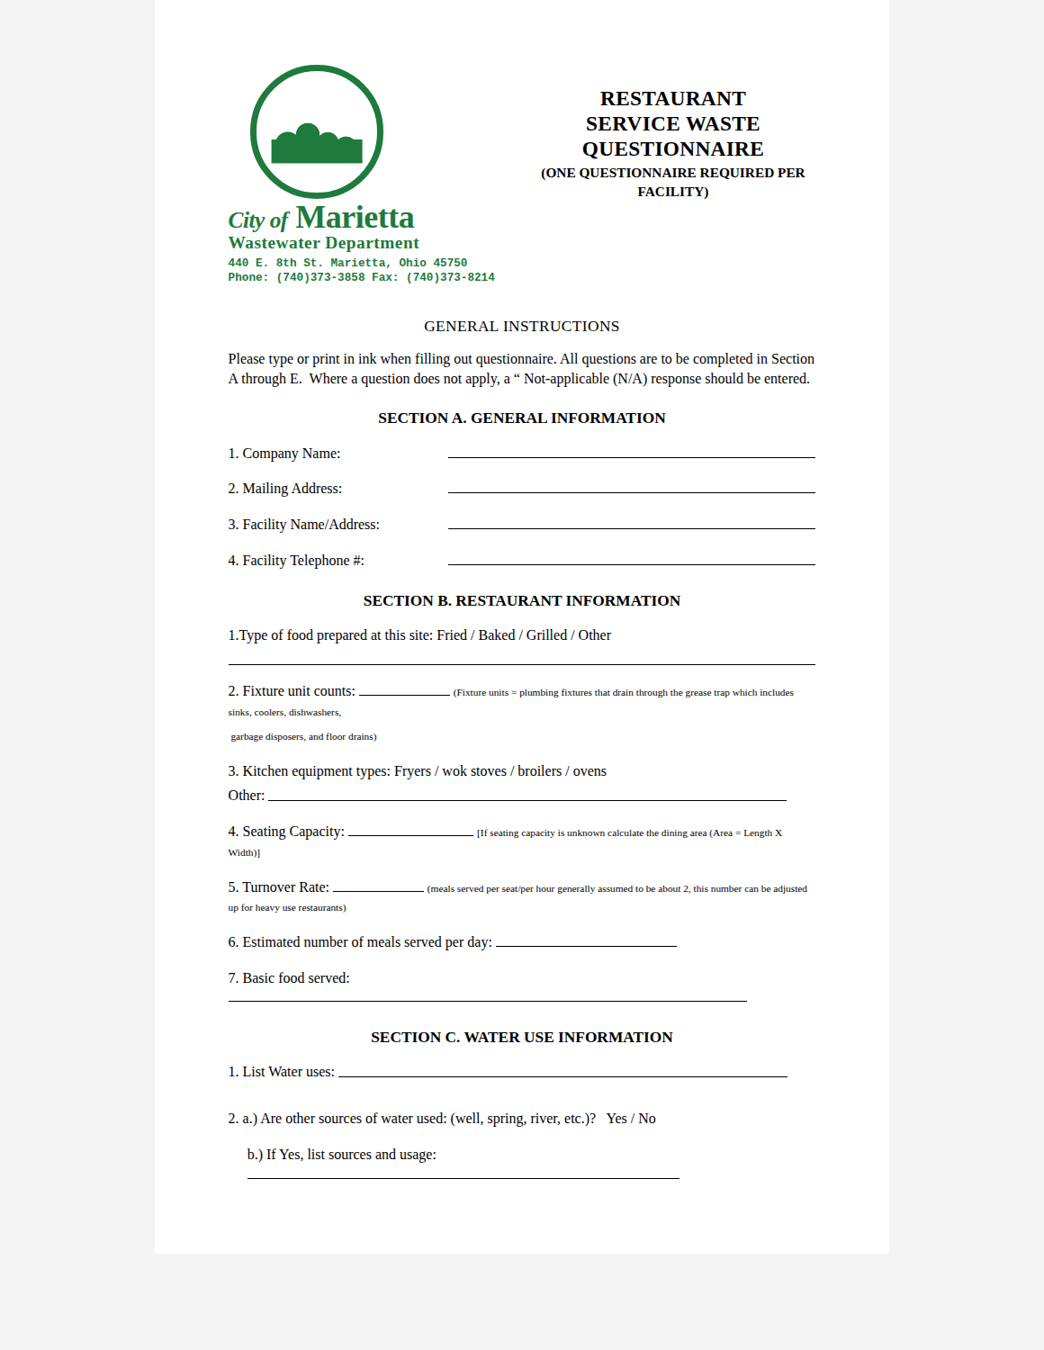City of Marietta
Wastewater Department
440 E. 8th St. Marietta, Ohio 45750
Phone: (740)373-3858 Fax: (740)373-8214
RESTAURANT
SERVICE WASTE QUESTIONNAIRE
(ONE QUESTIONNAIRE REQUIRED PER FACILITY)
GENERAL INSTRUCTIONS
Please type or print in ink when filling out questionnaire. All questions are to be completed in Section A through E. Where a question does not apply, a “ Not-applicable (N/A) response should be entered.
SECTION A. GENERAL INFORMATION
1. Company Name:
2. Mailing Address:
3. Facility Name/Address:
4. Facility Telephone #:
SECTION B. RESTAURANT INFORMATION
1.Type of food prepared at this site: Fried / Baked / Grilled / Other
2. Fixture unit counts: (Fixture units = plumbing fixtures that drain through the grease trap which includes sinks, coolers, dishwashers,
garbage disposers, and floor drains)
3. Kitchen equipment types: Fryers / wok stoves / broilers / ovens
Other:
4. Seating Capacity: [If seating capacity is unknown calculate the dining area (Area = Length X Width)]
5. Turnover Rate: (meals served per seat/per hour generally assumed to be about 2, this number can be adjusted up for heavy use restaurants)
6. Estimated number of meals served per day:
7. Basic food served:
SECTION C. WATER USE INFORMATION
1. List Water uses:
2. a.) Are other sources of water used: (well, spring, river, etc.)? Yes / No
b.) If Yes, list sources and usage: